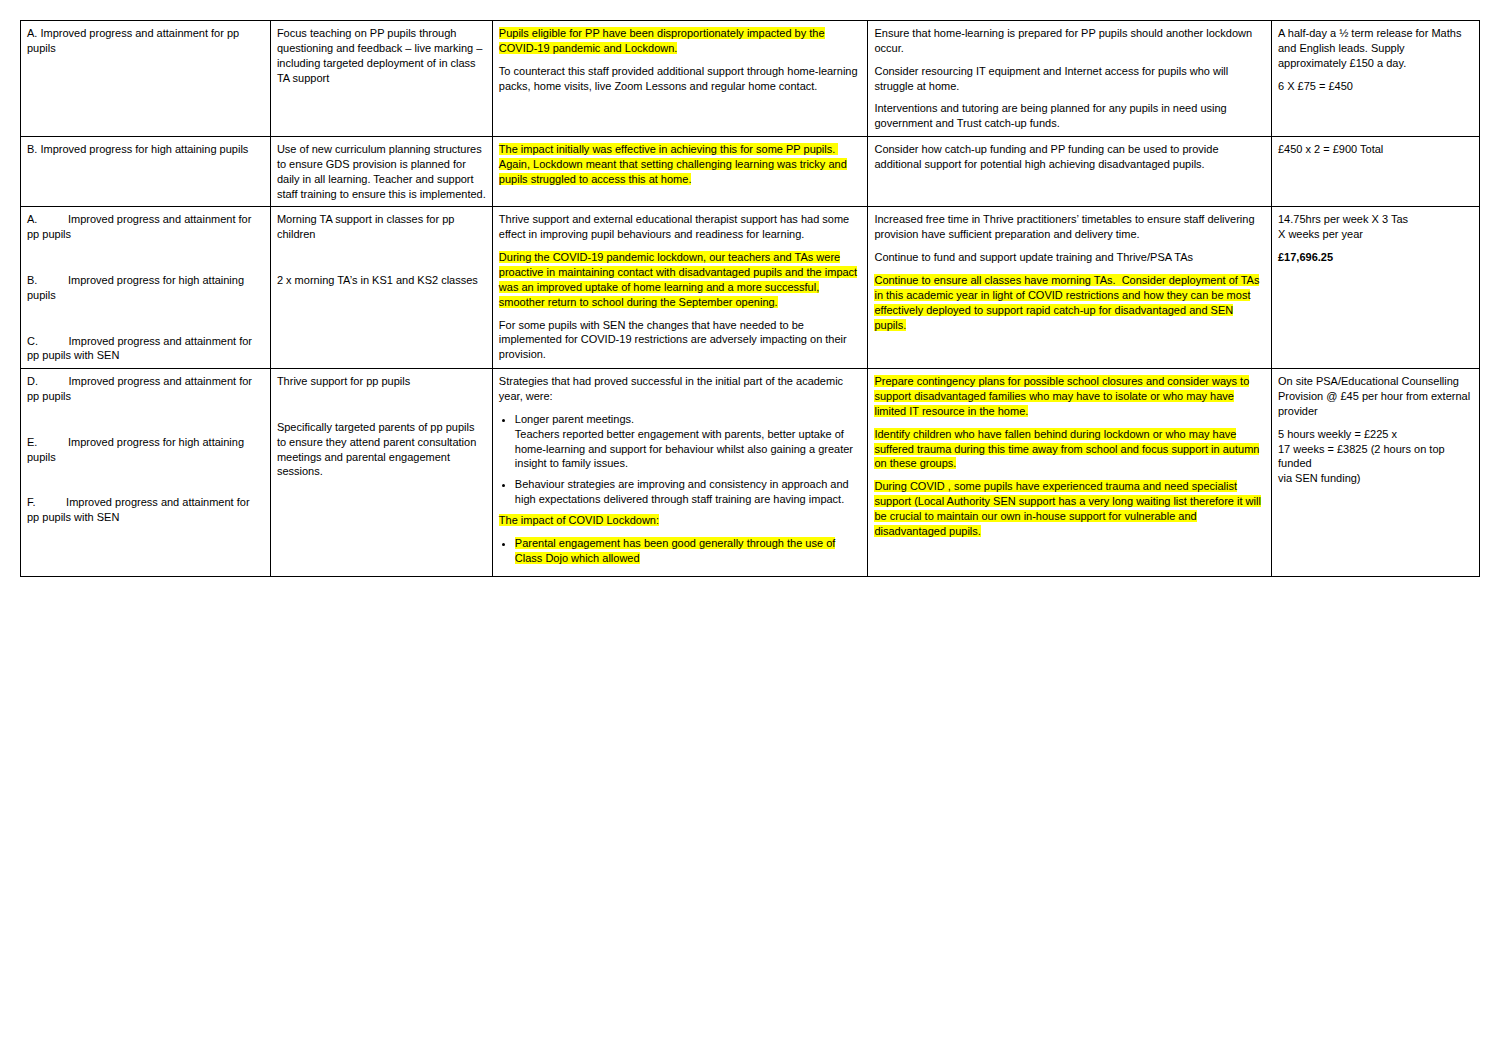| A. Improved progress and attainment for pp pupils | Focus teaching on PP pupils through questioning and feedback – live marking – including targeted deployment of in class TA support | Pupils eligible for PP have been disproportionately impacted by the COVID-19 pandemic and Lockdown. To counteract this staff provided additional support through home-learning packs, home visits, live Zoom Lessons and regular home contact. | Ensure that home-learning is prepared for PP pupils should another lockdown occur. Consider resourcing IT equipment and Internet access for pupils who will struggle at home. Interventions and tutoring are being planned for any pupils in need using government and Trust catch-up funds. | A half-day a ½ term release for Maths and English leads. Supply approximately £150 a day. 6 X £75 = £450 |
| B. Improved progress for high attaining pupils | Use of new curriculum planning structures to ensure GDS provision is planned for daily in all learning. Teacher and support staff training to ensure this is implemented. | The impact initially was effective in achieving this for some PP pupils. Again, Lockdown meant that setting challenging learning was tricky and pupils struggled to access this at home. | Consider how catch-up funding and PP funding can be used to provide additional support for potential high achieving disadvantaged pupils. | £450 x 2 = £900 Total |
| A. Improved progress and attainment for pp pupils B. Improved progress for high attaining pupils C. Improved progress and attainment for pp pupils with SEN | Morning TA support in classes for pp children 2 x morning TA’s in KS1 and KS2 classes | Thrive support and external educational therapist support has had some effect in improving pupil behaviours and readiness for learning. During the COVID-19 pandemic lockdown, our teachers and TAs were proactive in maintaining contact with disadvantaged pupils and the impact was an improved uptake of home learning and a more successful, smoother return to school during the September opening. For some pupils with SEN the changes that have needed to be implemented for COVID-19 restrictions are adversely impacting on their provision. | Increased free time in Thrive practitioners’ timetables to ensure staff delivering provision have sufficient preparation and delivery time. Continue to fund and support update training and Thrive/PSA TAs Continue to ensure all classes have morning TAs. Consider deployment of TAs in this academic year in light of COVID restrictions and how they can be most effectively deployed to support rapid catch-up for disadvantaged and SEN pupils. | 14.75hrs per week X 3 Tas X weeks per year £17,696.25 |
| D. Improved progress and attainment for pp pupils E. Improved progress for high attaining pupils F. Improved progress and attainment for pp pupils with SEN | Thrive support for pp pupils Specifically targeted parents of pp pupils to ensure they attend parent consultation meetings and parental engagement sessions. | Strategies that had proved successful in the initial part of the academic year, were: Longer parent meetings. Teachers reported better engagement with parents, better uptake of home-learning and support for behaviour whilst also gaining a greater insight to family issues. Behaviour strategies are improving and consistency in approach and high expectations delivered through staff training are having impact. The impact of COVID Lockdown: Parental engagement has been good generally through the use of Class Dojo which allowed | Prepare contingency plans for possible school closures and consider ways to support disadvantaged families who may have to isolate or who may have limited IT resource in the home. Identify children who have fallen behind during lockdown or who may have suffered trauma during this time away from school and focus support in autumn on these groups. During COVID , some pupils have experienced trauma and need specialist support (Local Authority SEN support has a very long waiting list therefore it will be crucial to maintain our own in-house support for vulnerable and disadvantaged pupils. | On site PSA/Educational Counselling Provision @ £45 per hour from external provider 5 hours weekly = £225 x 17 weeks = £3825 (2 hours on top funded via SEN funding) |